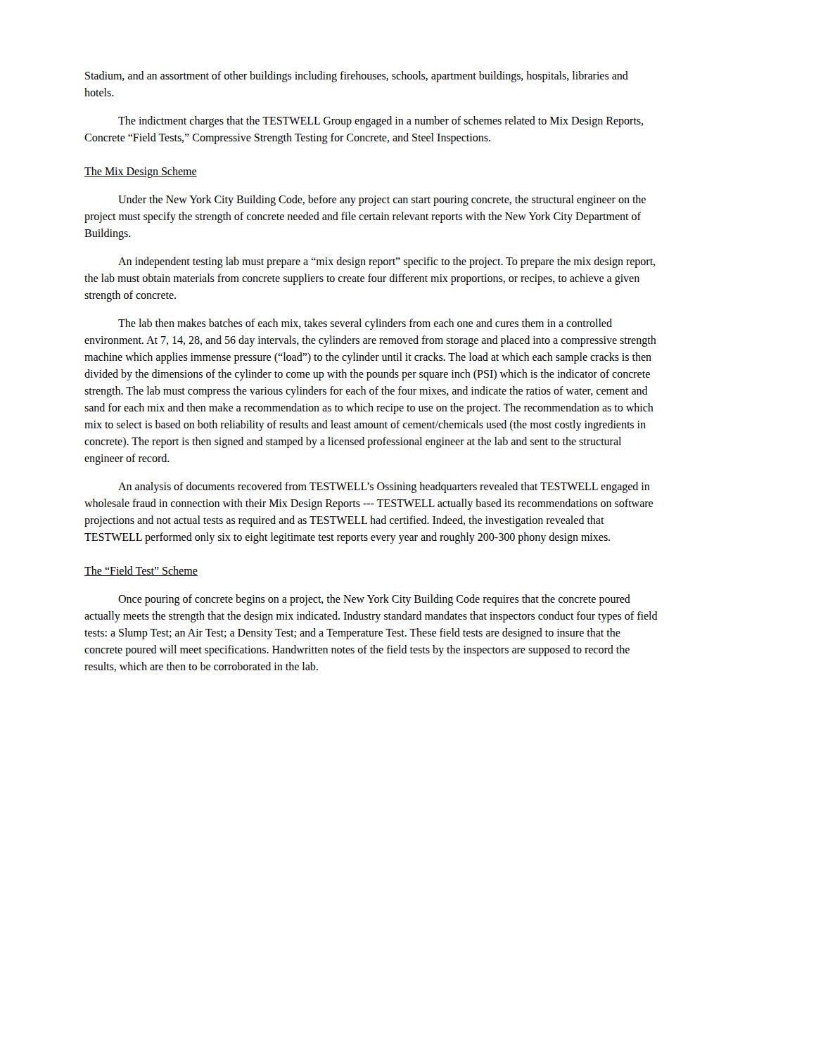Stadium, and an assortment of other buildings including firehouses, schools, apartment buildings, hospitals, libraries and hotels.
The indictment charges that the TESTWELL Group engaged in a number of schemes related to Mix Design Reports, Concrete “Field Tests,” Compressive Strength Testing for Concrete, and Steel Inspections.
The Mix Design Scheme
Under the New York City Building Code, before any project can start pouring concrete, the structural engineer on the project must specify the strength of concrete needed and file certain relevant reports with the New York City Department of Buildings.
An independent testing lab must prepare a “mix design report” specific to the project. To prepare the mix design report, the lab must obtain materials from concrete suppliers to create four different mix proportions, or recipes, to achieve a given strength of concrete.
The lab then makes batches of each mix, takes several cylinders from each one and cures them in a controlled environment. At 7, 14, 28, and 56 day intervals, the cylinders are removed from storage and placed into a compressive strength machine which applies immense pressure (“load”) to the cylinder until it cracks. The load at which each sample cracks is then divided by the dimensions of the cylinder to come up with the pounds per square inch (PSI) which is the indicator of concrete strength. The lab must compress the various cylinders for each of the four mixes, and indicate the ratios of water, cement and sand for each mix and then make a recommendation as to which recipe to use on the project. The recommendation as to which mix to select is based on both reliability of results and least amount of cement/chemicals used (the most costly ingredients in concrete). The report is then signed and stamped by a licensed professional engineer at the lab and sent to the structural engineer of record.
An analysis of documents recovered from TESTWELL’s Ossining headquarters revealed that TESTWELL engaged in wholesale fraud in connection with their Mix Design Reports --- TESTWELL actually based its recommendations on software projections and not actual tests as required and as TESTWELL had certified. Indeed, the investigation revealed that TESTWELL performed only six to eight legitimate test reports every year and roughly 200-300 phony design mixes.
The “Field Test” Scheme
Once pouring of concrete begins on a project, the New York City Building Code requires that the concrete poured actually meets the strength that the design mix indicated. Industry standard mandates that inspectors conduct four types of field tests: a Slump Test; an Air Test; a Density Test; and a Temperature Test. These field tests are designed to insure that the concrete poured will meet specifications. Handwritten notes of the field tests by the inspectors are supposed to record the results, which are then to be corroborated in the lab.